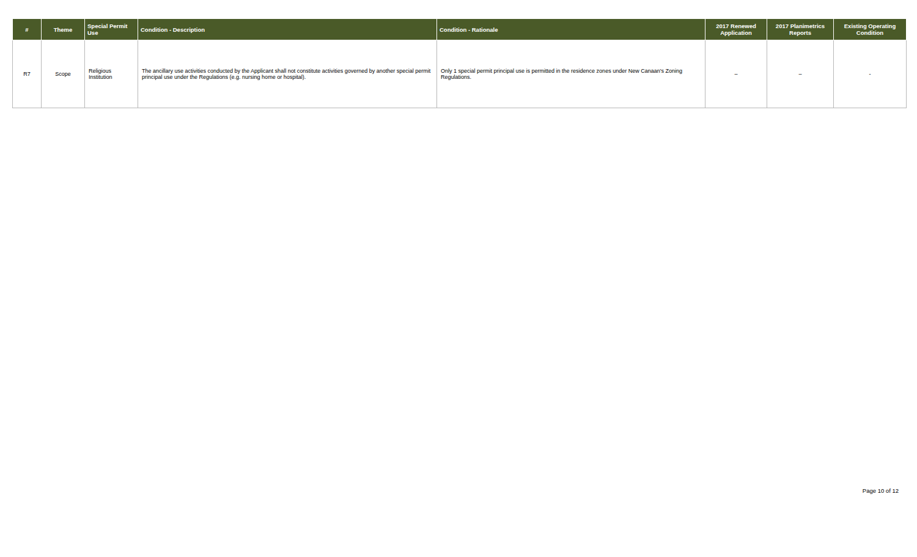| # | Theme | Special Permit Use | Condition - Description | Condition - Rationale | 2017 Renewed Application | 2017 Planimetrics Reports | Existing Operating Condition |
| --- | --- | --- | --- | --- | --- | --- | --- |
| R7 | Scope | Religious Institution | The ancillary use activities conducted by the Applicant shall not constitute activities governed by another special permit principal use under the Regulations (e.g. nursing home or hospital). | Only 1 special permit principal use is permitted in the residence zones under New Canaan's Zoning Regulations. | – | – | - |
Page 10 of 12